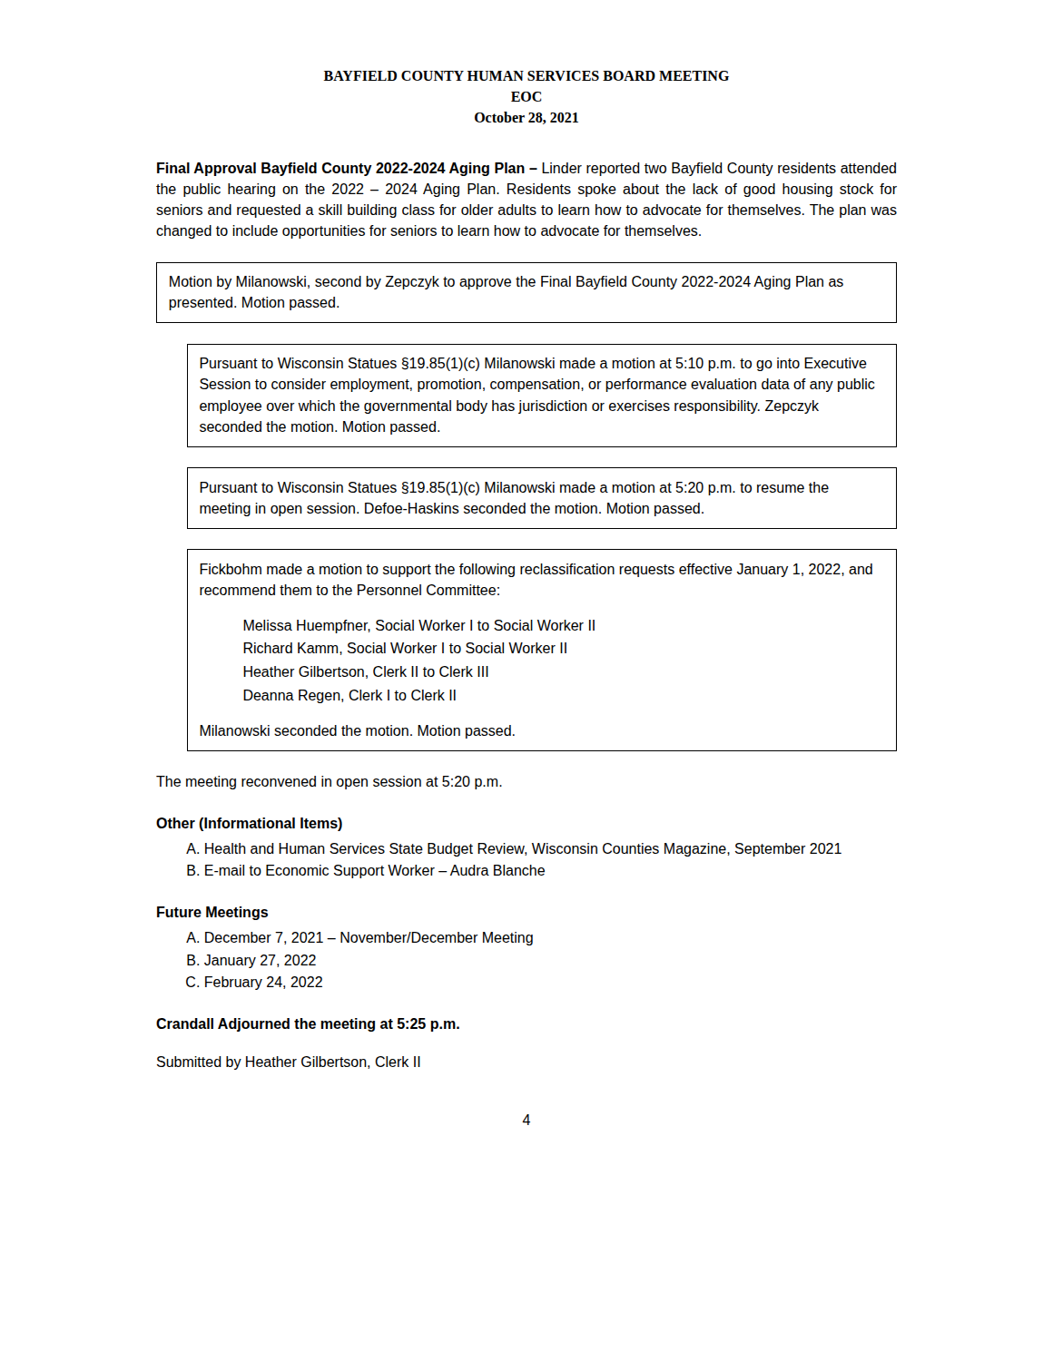BAYFIELD COUNTY HUMAN SERVICES BOARD MEETING
EOC
October 28, 2021
Final Approval Bayfield County 2022-2024 Aging Plan – Linder reported two Bayfield County residents attended the public hearing on the 2022 – 2024 Aging Plan. Residents spoke about the lack of good housing stock for seniors and requested a skill building class for older adults to learn how to advocate for themselves. The plan was changed to include opportunities for seniors to learn how to advocate for themselves.
Motion by Milanowski, second by Zepczyk to approve the Final Bayfield County 2022-2024 Aging Plan as presented. Motion passed.
Pursuant to Wisconsin Statues §19.85(1)(c) Milanowski made a motion at 5:10 p.m. to go into Executive Session to consider employment, promotion, compensation, or performance evaluation data of any public employee over which the governmental body has jurisdiction or exercises responsibility. Zepczyk seconded the motion. Motion passed.
Pursuant to Wisconsin Statues §19.85(1)(c) Milanowski made a motion at 5:20 p.m. to resume the meeting in open session. Defoe-Haskins seconded the motion. Motion passed.
Fickbohm made a motion to support the following reclassification requests effective January 1, 2022, and recommend them to the Personnel Committee:
Melissa Huempfner, Social Worker I to Social Worker II
Richard Kamm, Social Worker I to Social Worker II
Heather Gilbertson, Clerk II to Clerk III
Deanna Regen, Clerk I to Clerk II
Milanowski seconded the motion. Motion passed.
The meeting reconvened in open session at 5:20 p.m.
Other (Informational Items)
Health and Human Services State Budget Review, Wisconsin Counties Magazine, September 2021
E-mail to Economic Support Worker – Audra Blanche
Future Meetings
December 7, 2021 – November/December Meeting
January 27, 2022
February 24, 2022
Crandall Adjourned the meeting at 5:25 p.m.
Submitted by Heather Gilbertson, Clerk II
4